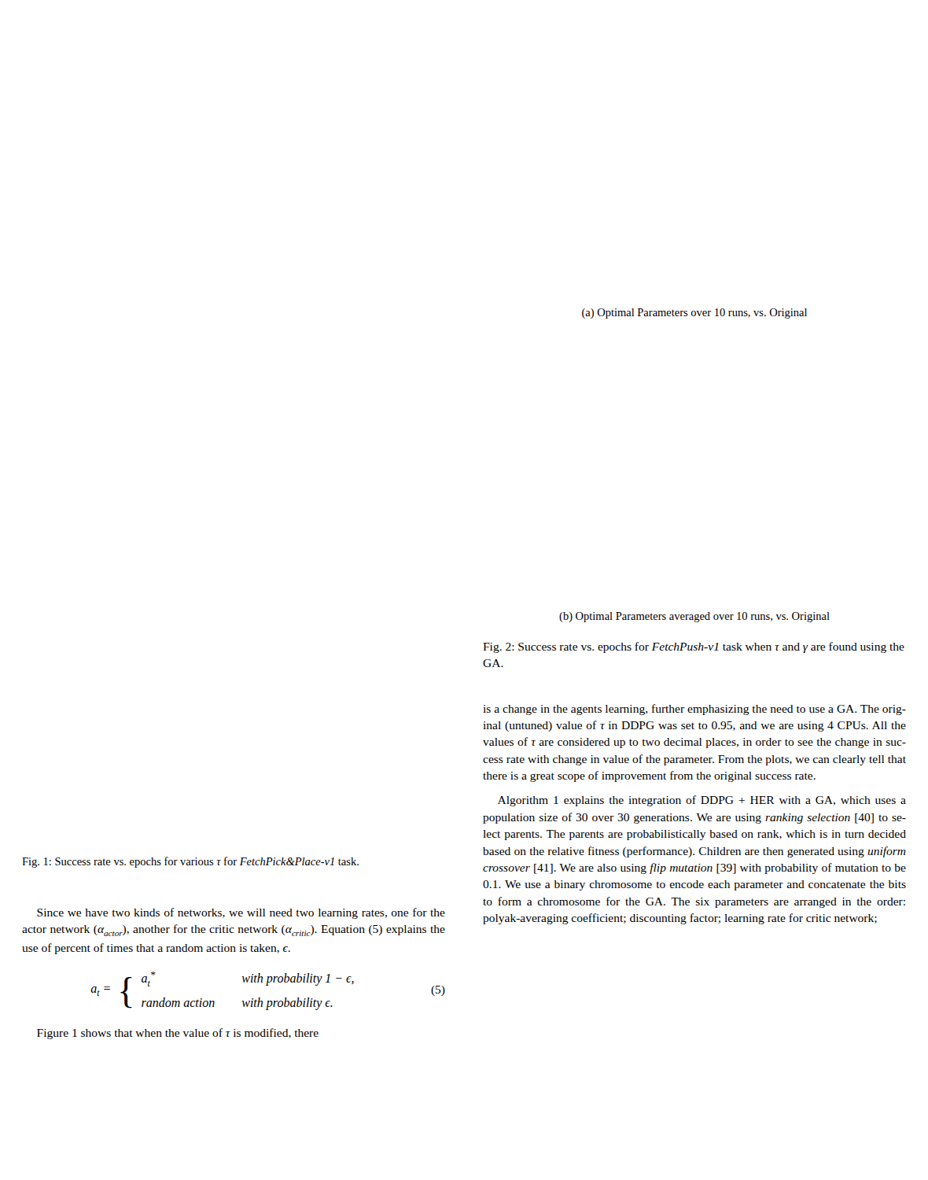Fig. 1: Success rate vs. epochs for various τ for FetchPick&Place-v1 task.
Since we have two kinds of networks, we will need two learning rates, one for the actor network (αactor), another for the critic network (αcritic). Equation (5) explains the use of percent of times that a random action is taken, ϵ.
at = { at* with probability 1 − ϵ, random action with probability ϵ.
(5)
Figure 1 shows that when the value of τ is modified, there
(a) Optimal Parameters over 10 runs, vs. Original
(b) Optimal Parameters averaged over 10 runs, vs. Original
Fig. 2: Success rate vs. epochs for FetchPush-v1 task when τ and γ are found using the GA.
is a change in the agents learning, further emphasizing the need to use a GA. The original (untuned) value of τ in DDPG was set to 0.95, and we are using 4 CPUs. All the values of τ are considered up to two decimal places, in order to see the change in success rate with change in value of the parameter. From the plots, we can clearly tell that there is a great scope of improvement from the original success rate.
Algorithm 1 explains the integration of DDPG + HER with a GA, which uses a population size of 30 over 30 generations. We are using ranking selection [40] to select parents. The parents are probabilistically based on rank, which is in turn decided based on the relative fitness (performance). Children are then generated using uniform crossover [41]. We are also using flip mutation [39] with probability of mutation to be 0.1. We use a binary chromosome to encode each parameter and concatenate the bits to form a chromosome for the GA. The six parameters are arranged in the order: polyak-averaging coefficient; discounting factor; learning rate for critic network;